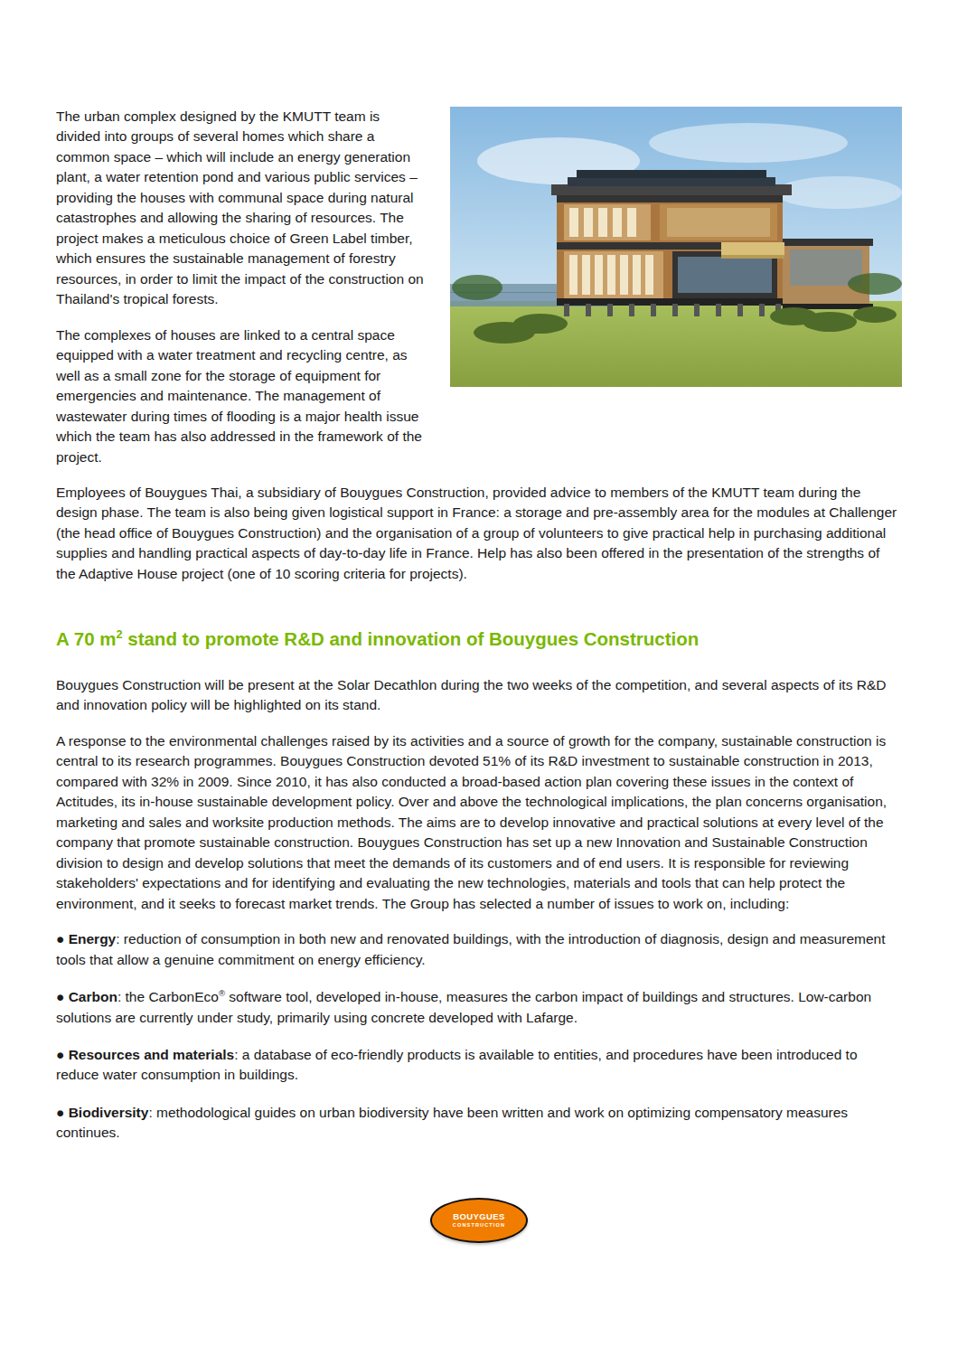The urban complex designed by the KMUTT team is divided into groups of several homes which share a common space – which will include an energy generation plant, a water retention pond and various public services – providing the houses with communal space during natural catastrophes and allowing the sharing of resources. The project makes a meticulous choice of Green Label timber, which ensures the sustainable management of forestry resources, in order to limit the impact of the construction on Thailand's tropical forests.
The complexes of houses are linked to a central space equipped with a water treatment and recycling centre, as well as a small zone for the storage of equipment for emergencies and maintenance. The management of wastewater during times of flooding is a major health issue which the team has also addressed in the framework of the project.
Employees of Bouygues Thai, a subsidiary of Bouygues Construction, provided advice to members of the KMUTT team during the design phase. The team is also being given logistical support in France: a storage and pre-assembly area for the modules at Challenger (the head office of Bouygues Construction) and the organisation of a group of volunteers to give practical help in purchasing additional supplies and handling practical aspects of day-to-day life in France. Help has also been offered in the presentation of the strengths of the Adaptive House project (one of 10 scoring criteria for projects).
A 70 m2 stand to promote R&D and innovation of Bouygues Construction
Bouygues Construction will be present at the Solar Decathlon during the two weeks of the competition, and several aspects of its R&D and innovation policy will be highlighted on its stand.
A response to the environmental challenges raised by its activities and a source of growth for the company, sustainable construction is central to its research programmes. Bouygues Construction devoted 51% of its R&D investment to sustainable construction in 2013, compared with 32% in 2009. Since 2010, it has also conducted a broad-based action plan covering these issues in the context of Actitudes, its in-house sustainable development policy. Over and above the technological implications, the plan concerns organisation, marketing and sales and worksite production methods. The aims are to develop innovative and practical solutions at every level of the company that promote sustainable construction. Bouygues Construction has set up a new Innovation and Sustainable Construction division to design and develop solutions that meet the demands of its customers and of end users. It is responsible for reviewing stakeholders' expectations and for identifying and evaluating the new technologies, materials and tools that can help protect the environment, and it seeks to forecast market trends. The Group has selected a number of issues to work on, including:
● Energy: reduction of consumption in both new and renovated buildings, with the introduction of diagnosis, design and measurement tools that allow a genuine commitment on energy efficiency.
● Carbon: the CarbonEco® software tool, developed in-house, measures the carbon impact of buildings and structures. Low-carbon solutions are currently under study, primarily using concrete developed with Lafarge.
● Resources and materials: a database of eco-friendly products is available to entities, and procedures have been introduced to reduce water consumption in buildings.
● Biodiversity: methodological guides on urban biodiversity have been written and work on optimizing compensatory measures continues.
BouyguesConstruction